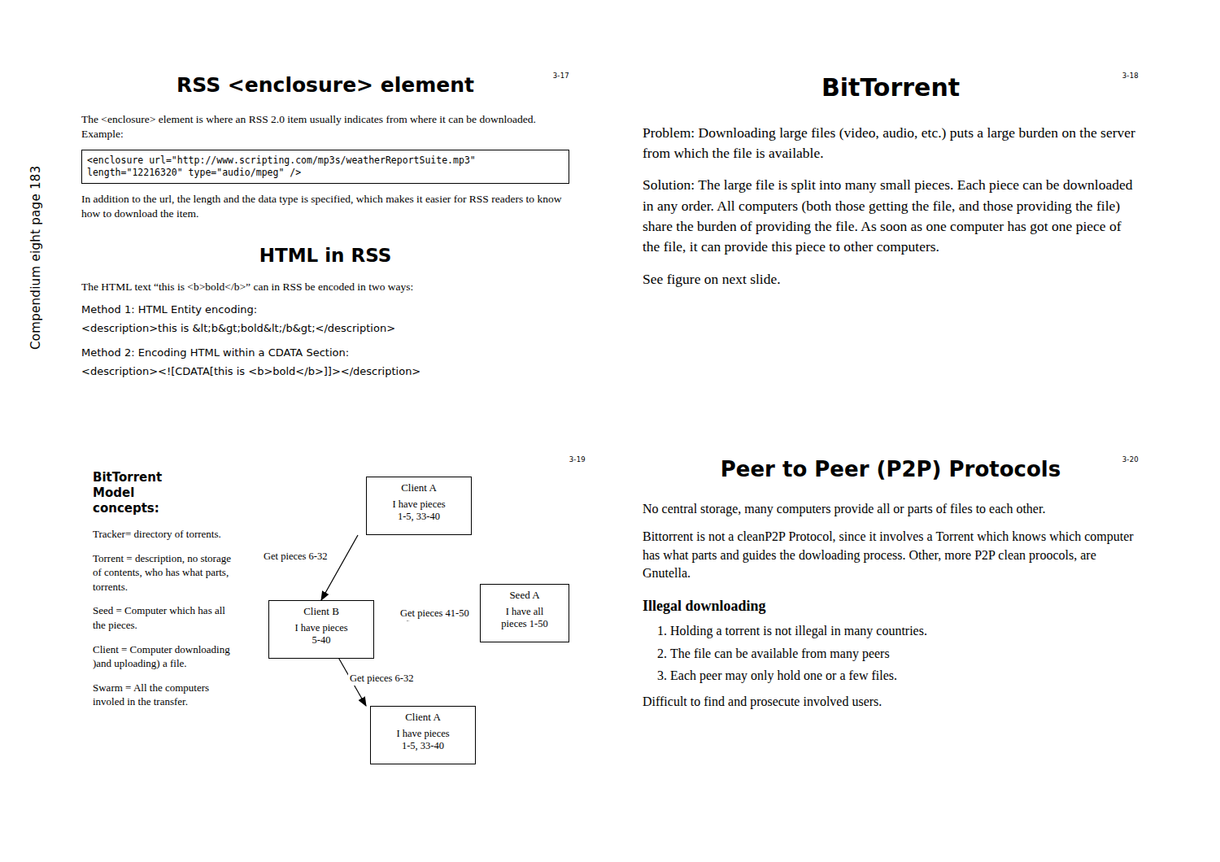Compendium eight page 183
3-17
RSS <enclosure> element
The <enclosure> element is where an RSS 2.0 item usually indicates from where it can be downloaded. Example:
<enclosure url="http://www.scripting.com/mp3s/weatherReportSuite.mp3"
length="12216320" type="audio/mpeg" />
In addition to the url, the length and the data type is specified, which makes it easier for RSS readers to know how to download the item.
HTML in RSS
The HTML text “this is <b>bold</b>” can in RSS be encoded in two ways:
Method 1: HTML Entity encoding:
<description>this is &lt;b&gt;bold&lt;/b&gt;</description>
Method 2: Encoding HTML within a CDATA Section:
<description><![CDATA[this is <b>bold</b>]]></description>
3-18
BitTorrent
Problem: Downloading large files (video, audio, etc.) puts a large burden on the server from which the file is available.
Solution: The large file is split into many small pieces. Each piece can be downloaded in any order. All computers (both those getting the file, and those providing the file) share the burden of providing the file. As soon as one computer has got one piece of the file, it can provide this piece to other computers.
See figure on next slide.
3-19
BitTorrent
Model
concepts:
Tracker= directory of torrents.
Torrent = description, no storage of contents, who has what parts, torrents.
Seed = Computer which has all the pieces.
Client = Computer downloading )and uploading) a file.
Swarm = All the computers involed in the transfer.
Client A
I have pieces
1-5, 33-40
Client B
I have pieces
5-40
Seed A
I have all
pieces 1-50
Client A
I have pieces
1-5, 33-40
Get pieces 6-32
Get pieces 41-50
Get pieces 6-32
3-20
Peer to Peer (P2P) Protocols
No central storage, many computers provide all or parts of files to each other.
Bittorrent is not a cleanP2P Protocol, since it involves a Torrent which knows which computer has what parts and guides the dowloading process. Other, more P2P clean proocols, are Gnutella.
Illegal downloading
Holding a torrent is not illegal in many countries.
The file can be available from many peers
Each peer may only hold one or a few files.
Difficult to find and prosecute involved users.